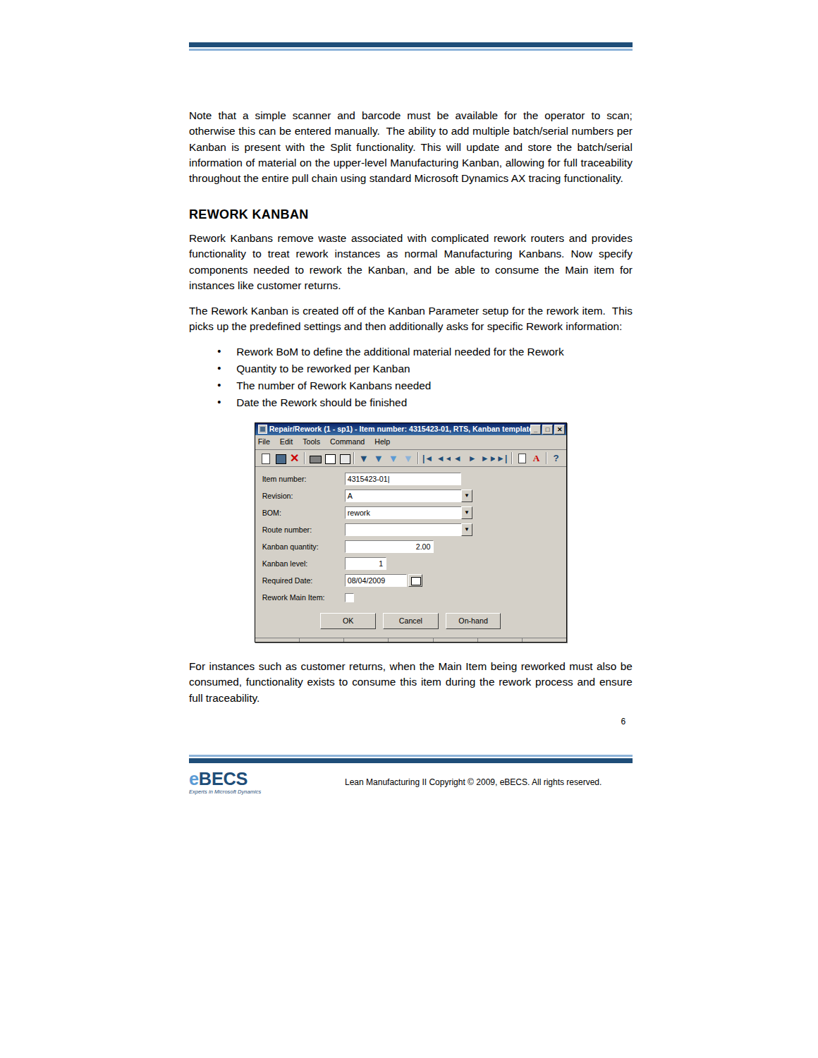Note that a simple scanner and barcode must be available for the operator to scan; otherwise this can be entered manually. The ability to add multiple batch/serial numbers per Kanban is present with the Split functionality. This will update and store the batch/serial information of material on the upper-level Manufacturing Kanban, allowing for full traceability throughout the entire pull chain using standard Microsoft Dynamics AX tracing functionality.
REWORK KANBAN
Rework Kanbans remove waste associated with complicated rework routers and provides functionality to treat rework instances as normal Manufacturing Kanbans. Now specify components needed to rework the Kanban, and be able to consume the Main item for instances like customer returns.
The Rework Kanban is created off of the Kanban Parameter setup for the rework item. This picks up the predefined settings and then additionally asks for specific Rework information:
Rework BoM to define the additional material needed for the Rework
Quantity to be reworked per Kanban
The number of Rework Kanbans needed
Date the Rework should be finished
Repair/Rework (1 - sp1) - Item number: 4315423-01, RTS, Kanban template:...
_
□
✕
File Edit Tools Command Help
✕ ▼ ▼ ▼ ▼ |◄ ◄◄ ◄ ► ►► ►| A ?
Item number:
4315423-01|
Revision:
A
▼
BOM:
rework
▼
Route number:
▼
Kanban quantity:
2.00
Kanban level:
1
Required Date:
08/04/2009
Rework Main Item:
OK
Cancel
On-hand
For instances such as customer returns, when the Main Item being reworked must also be consumed, functionality exists to consume this item during the rework process and ensure full traceability.
6
e BECS
Experts in Microsoft Dynamics
Lean Manufacturing II Copyright © 2009, eBECS. All rights reserved.